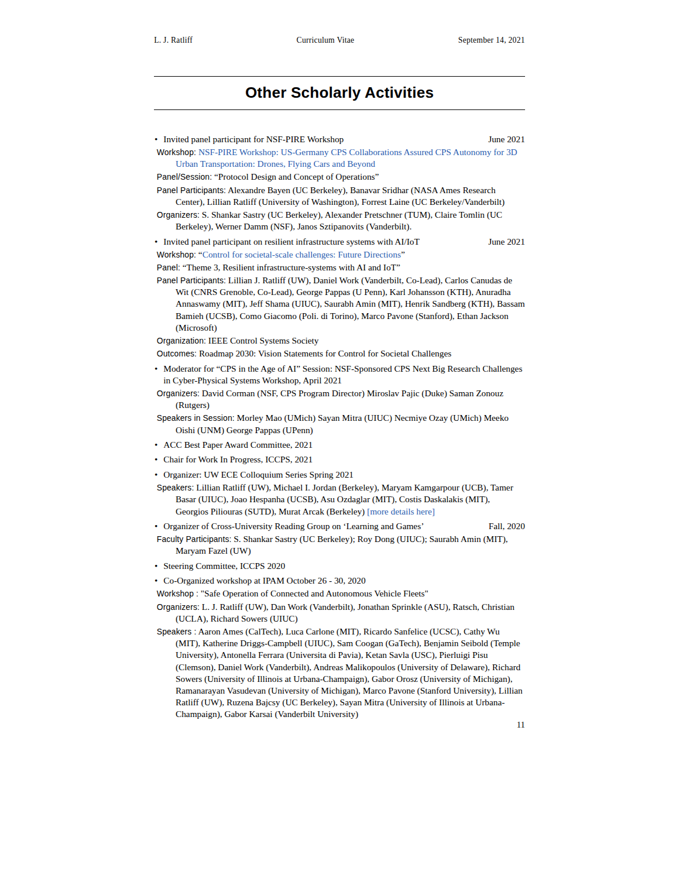L. J. Ratliff
Curriculum Vitae
September 14, 2021
Other Scholarly Activities
Invited panel participant for NSF-PIRE Workshop
June 2021
Workshop: NSF-PIRE Workshop: US-Germany CPS Collaborations Assured CPS Autonomy for 3D Urban Transportation: Drones, Flying Cars and Beyond
Panel/Session: “Protocol Design and Concept of Operations”
Panel Participants: Alexandre Bayen (UC Berkeley), Banavar Sridhar (NASA Ames Research Center), Lillian Ratliff (University of Washington), Forrest Laine (UC Berkeley/Vanderbilt)
Organizers: S. Shankar Sastry (UC Berkeley), Alexander Pretschner (TUM), Claire Tomlin (UC Berkeley), Werner Damm (NSF), Janos Sztipanovits (Vanderbilt).
Invited panel participant on resilient infrastructure systems with AI/IoT
June 2021
Workshop: “Control for societal-scale challenges: Future Directions”
Panel: “Theme 3, Resilient infrastructure-systems with AI and IoT”
Panel Participants: Lillian J. Ratliff (UW), Daniel Work (Vanderbilt, Co-Lead), Carlos Canudas de Wit (CNRS Grenoble, Co-Lead), George Pappas (U Penn), Karl Johansson (KTH), Anuradha Annaswamy (MIT), Jeff Shama (UIUC), Saurabh Amin (MIT), Henrik Sandberg (KTH), Bassam Bamieh (UCSB), Como Giacomo (Poli. di Torino), Marco Pavone (Stanford), Ethan Jackson (Microsoft)
Organization: IEEE Control Systems Society
Outcomes: Roadmap 2030: Vision Statements for Control for Societal Challenges
Moderator for “CPS in the Age of AI” Session: NSF-Sponsored CPS Next Big Research Challenges in Cyber-Physical Systems Workshop, April 2021
Organizers: David Corman (NSF, CPS Program Director) Miroslav Pajic (Duke) Saman Zonouz (Rutgers)
Speakers in Session: Morley Mao (UMich) Sayan Mitra (UIUC) Necmiye Ozay (UMich) Meeko Oishi (UNM) George Pappas (UPenn)
ACC Best Paper Award Committee, 2021
Chair for Work In Progress, ICCPS, 2021
Organizer: UW ECE Colloquium Series Spring 2021
Speakers: Lillian Ratliff (UW), Michael I. Jordan (Berkeley), Maryam Kamgarpour (UCB), Tamer Basar (UIUC), Joao Hespanha (UCSB), Asu Ozdaglar (MIT), Costis Daskalakis (MIT), Georgios Piliouras (SUTD), Murat Arcak (Berkeley) [more details here]
Organizer of Cross-University Reading Group on ‘Learning and Games’
Fall, 2020
Faculty Participants: S. Shankar Sastry (UC Berkeley); Roy Dong (UIUC); Saurabh Amin (MIT), Maryam Fazel (UW)
Steering Committee, ICCPS 2020
Co-Organized workshop at IPAM October 26 - 30, 2020
Workshop : "Safe Operation of Connected and Autonomous Vehicle Fleets"
Organizers: L. J. Ratliff (UW), Dan Work (Vanderbilt), Jonathan Sprinkle (ASU), Ratsch, Christian (UCLA), Richard Sowers (UIUC)
Speakers : Aaron Ames (CalTech), Luca Carlone (MIT), Ricardo Sanfelice (UCSC), Cathy Wu (MIT), Katherine Driggs-Campbell (UIUC), Sam Coogan (GaTech), Benjamin Seibold (Temple University), Antonella Ferrara (Universita di Pavia), Ketan Savla (USC), Pierluigi Pisu (Clemson), Daniel Work (Vanderbilt), Andreas Malikopoulos (University of Delaware), Richard Sowers (University of Illinois at Urbana-Champaign), Gabor Orosz (University of Michigan), Ramanarayan Vasudevan (University of Michigan), Marco Pavone (Stanford University), Lillian Ratliff (UW), Ruzena Bajcsy (UC Berkeley), Sayan Mitra (University of Illinois at Urbana-Champaign), Gabor Karsai (Vanderbilt University)
11